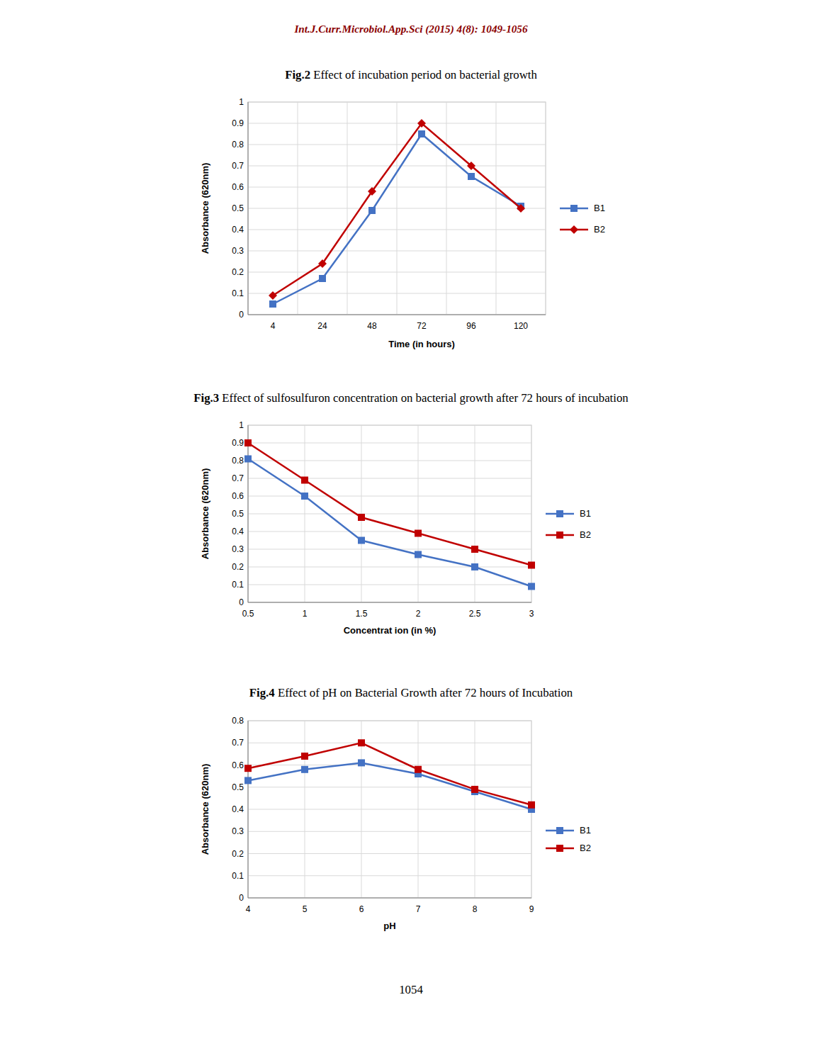Int.J.Curr.Microbiol.App.Sci (2015) 4(8): 1049-1056
Fig.2 Effect of incubation period on bacterial growth
0 0.1 0.2 0.3 0.4 0.5 0.6 0.7 0.8 0.9 1 4 24 48 72 96 120 Time (in hours) Absorbance (620nm) B1 B2
Fig.3 Effect of sulfosulfuron concentration on bacterial growth after 72 hours of incubation
0 0.1 0.2 0.3 0.4 0.5 0.6 0.7 0.8 0.9 1 0.5 1 1.5 2 2.5 3 Concentrat ion (in %) Absorbance (620nm) B1 B2
Fig.4 Effect of pH on Bacterial Growth after 72 hours of Incubation
0 0.1 0.2 0.3 0.4 0.5 0.6 0.7 0.8 4 5 6 7 8 9 pH Absorbance (620nm) B1 B2
1054